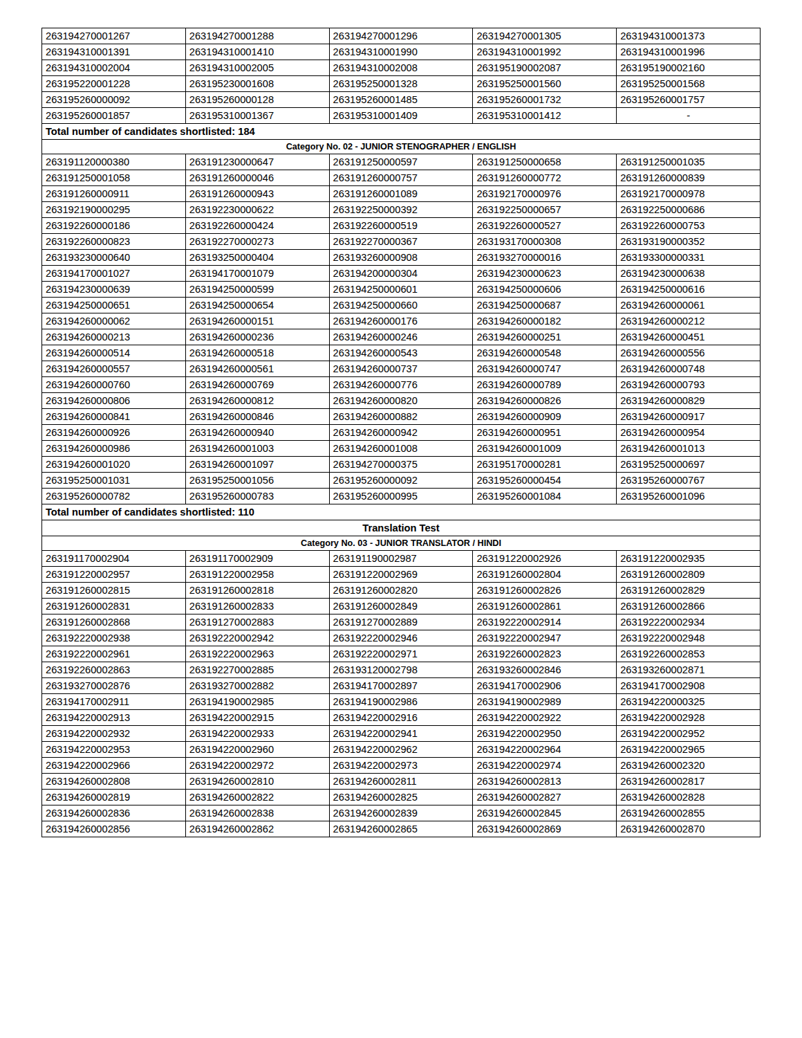| 263194270001267 | 263194270001288 | 263194270001296 | 263194270001305 | 263194310001373 |
| 263194310001391 | 263194310001410 | 263194310001990 | 263194310001992 | 263194310001996 |
| 263194310002004 | 263194310002005 | 263194310002008 | 263195190002087 | 263195190002160 |
| 263195220001228 | 263195230001608 | 263195250001328 | 263195250001560 | 263195250001568 |
| 263195260000092 | 263195260000128 | 263195260001485 | 263195260001732 | 263195260001757 |
| 263195260001857 | 263195310001367 | 263195310001409 | 263195310001412 | - |
| Total number of candidates shortlisted: 184 |
| Category No. 02 - JUNIOR STENOGRAPHER / ENGLISH |
| 263191120000380 | 263191230000647 | 263191250000597 | 263191250000658 | 263191250001035 |
| 263191250001058 | 263191260000046 | 263191260000757 | 263191260000772 | 263191260000839 |
| 263191260000911 | 263191260000943 | 263191260001089 | 263192170000976 | 263192170000978 |
| 263192190000295 | 263192230000622 | 263192250000392 | 263192250000657 | 263192250000686 |
| 263192260000186 | 263192260000424 | 263192260000519 | 263192260000527 | 263192260000753 |
| 263192260000823 | 263192270000273 | 263192270000367 | 263193170000308 | 263193190000352 |
| 263193230000640 | 263193250000404 | 263193260000908 | 263193270000016 | 263193300000331 |
| 263194170001027 | 263194170001079 | 263194200000304 | 263194230000623 | 263194230000638 |
| 263194230000639 | 263194250000599 | 263194250000601 | 263194250000606 | 263194250000616 |
| 263194250000651 | 263194250000654 | 263194250000660 | 263194250000687 | 263194260000061 |
| 263194260000062 | 263194260000151 | 263194260000176 | 263194260000182 | 263194260000212 |
| 263194260000213 | 263194260000236 | 263194260000246 | 263194260000251 | 263194260000451 |
| 263194260000514 | 263194260000518 | 263194260000543 | 263194260000548 | 263194260000556 |
| 263194260000557 | 263194260000561 | 263194260000737 | 263194260000747 | 263194260000748 |
| 263194260000760 | 263194260000769 | 263194260000776 | 263194260000789 | 263194260000793 |
| 263194260000806 | 263194260000812 | 263194260000820 | 263194260000826 | 263194260000829 |
| 263194260000841 | 263194260000846 | 263194260000882 | 263194260000909 | 263194260000917 |
| 263194260000926 | 263194260000940 | 263194260000942 | 263194260000951 | 263194260000954 |
| 263194260000986 | 263194260001003 | 263194260001008 | 263194260001009 | 263194260001013 |
| 263194260001020 | 263194260001097 | 263194270000375 | 263195170000281 | 263195250000697 |
| 263195250001031 | 263195250001056 | 263195260000092 | 263195260000454 | 263195260000767 |
| 263195260000782 | 263195260000783 | 263195260000995 | 263195260001084 | 263195260001096 |
| Total number of candidates shortlisted: 110 |
| Translation Test |
| Category No. 03 - JUNIOR TRANSLATOR / HINDI |
| 263191170002904 | 263191170002909 | 263191190002987 | 263191220002926 | 263191220002935 |
| 263191220002957 | 263191220002958 | 263191220002969 | 263191260002804 | 263191260002809 |
| 263191260002815 | 263191260002818 | 263191260002820 | 263191260002826 | 263191260002829 |
| 263191260002831 | 263191260002833 | 263191260002849 | 263191260002861 | 263191260002866 |
| 263191260002868 | 263191270002883 | 263191270002889 | 263192220002914 | 263192220002934 |
| 263192220002938 | 263192220002942 | 263192220002946 | 263192220002947 | 263192220002948 |
| 263192220002961 | 263192220002963 | 263192220002971 | 263192260002823 | 263192260002853 |
| 263192260002863 | 263192270002885 | 263193120002798 | 263193260002846 | 263193260002871 |
| 263193270002876 | 263193270002882 | 263194170002897 | 263194170002906 | 263194170002908 |
| 263194170002911 | 263194190002985 | 263194190002986 | 263194190002989 | 263194220000325 |
| 263194220002913 | 263194220002915 | 263194220002916 | 263194220002922 | 263194220002928 |
| 263194220002932 | 263194220002933 | 263194220002941 | 263194220002950 | 263194220002952 |
| 263194220002953 | 263194220002960 | 263194220002962 | 263194220002964 | 263194220002965 |
| 263194220002966 | 263194220002972 | 263194220002973 | 263194220002974 | 263194260002320 |
| 263194260002808 | 263194260002810 | 263194260002811 | 263194260002813 | 263194260002817 |
| 263194260002819 | 263194260002822 | 263194260002825 | 263194260002827 | 263194260002828 |
| 263194260002836 | 263194260002838 | 263194260002839 | 263194260002845 | 263194260002855 |
| 263194260002856 | 263194260002862 | 263194260002865 | 263194260002869 | 263194260002870 |